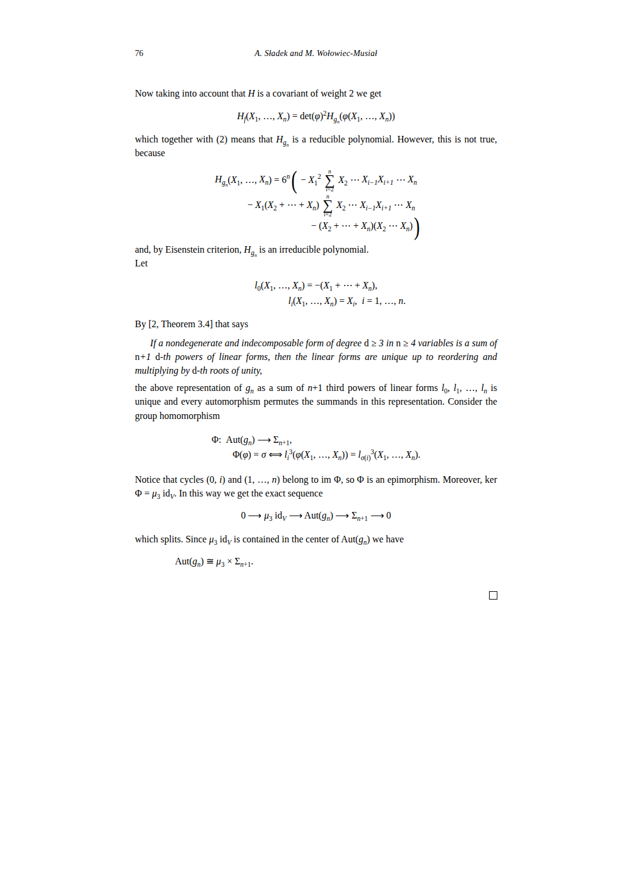76
A. Sładek and M. Wołowiec-Musiał
Now taking into account that H is a covariant of weight 2 we get
Hf(X1, …, Xn) = det(φ)2Hgn(φ(X1, …, Xn))
which together with (2) means that Hgn is a reducible polynomial. However, this is not true, because
Hgn(X1, …, Xn) = 6n( − X12 n∑i=2 X2 ⋯ Xi−1Xi+1 ⋯ Xn − X1(X2 + ⋯ + Xn) n∑i=2 X2 ⋯ Xi−1Xi+1 ⋯ Xn − (X2 + ⋯ + Xn)(X2 ⋯ Xn))
and, by Eisenstein criterion, Hgn is an irreducible polynomial.
Let
l0(X1, …, Xn) = −(X1 + ⋯ + Xn), li(X1, …, Xn) = Xi, i = 1, …, n.
By [2, Theorem 3.4] that says
If a nondegenerate and indecomposable form of degree d ≥ 3 in n ≥ 4 variables is a sum of n+1 d-th powers of linear forms, then the linear forms are unique up to reordering and multiplying by d-th roots of unity,
the above representation of gn as a sum of n+1 third powers of linear forms l0, l1, …, ln is unique and every automorphism permutes the summands in this representation. Consider the group homomorphism
Φ: Aut(gn) ⟶ Σn+1, Φ(φ) = σ ⟺ li3(φ(X1, …, Xn)) = lσ(i)3(X1, …, Xn).
Notice that cycles (0, i) and (1, …, n) belong to im Φ, so Φ is an epimorphism. Moreover, ker Φ = μ3 idV. In this way we get the exact sequence
0 ⟶ μ3 idV ⟶ Aut(gn) ⟶ Σn+1 ⟶ 0
which splits. Since μ3 idV is contained in the center of Aut(gn) we have
Aut(gn) ≅ μ3 × Σn+1.